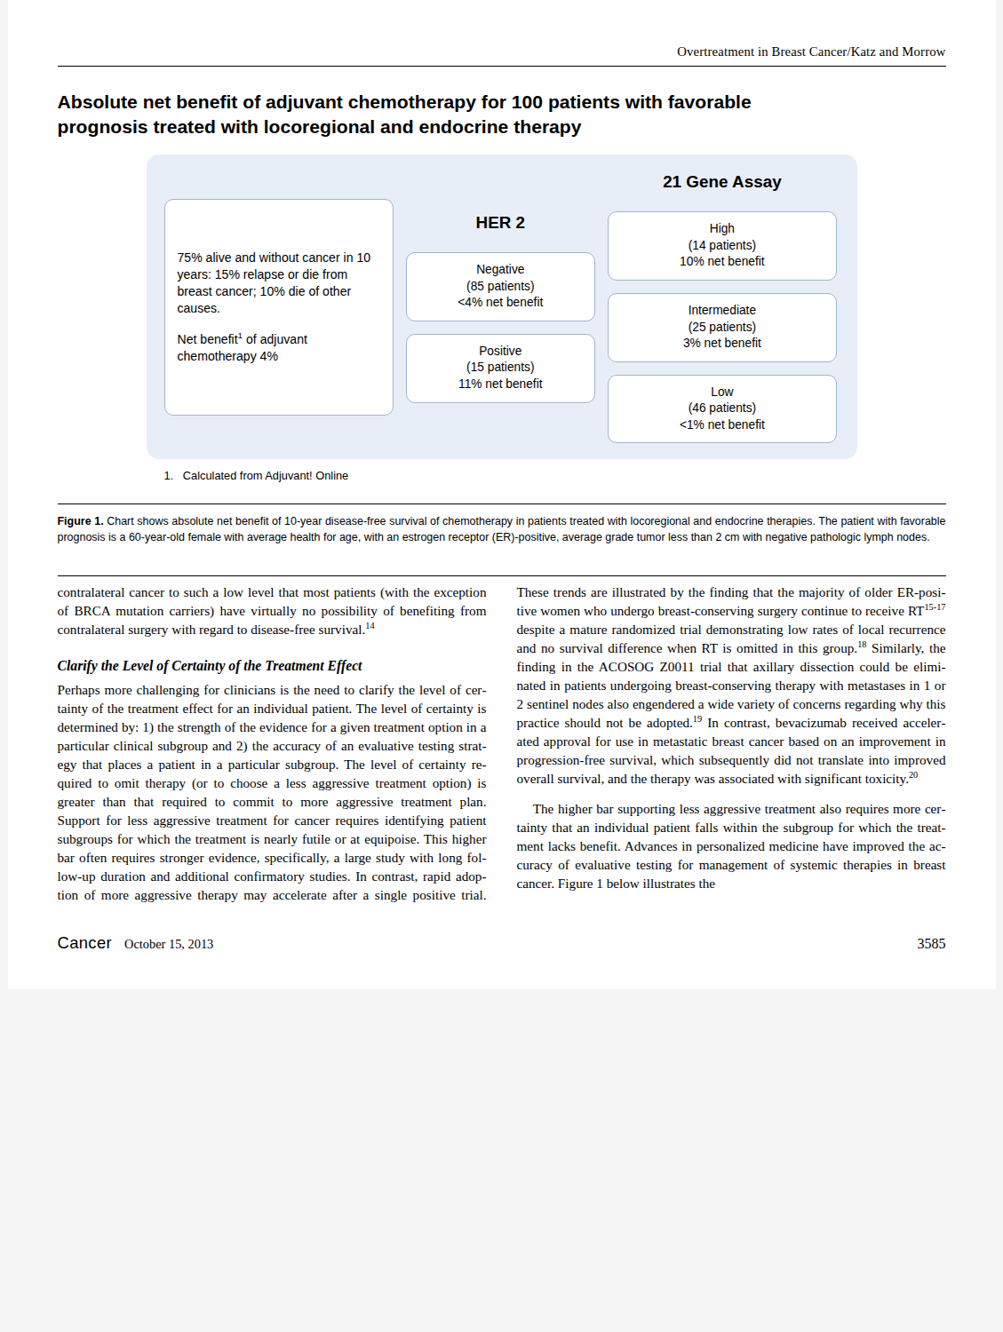Overtreatment in Breast Cancer/Katz and Morrow
Absolute net benefit of adjuvant chemotherapy for 100 patients with favorable prognosis treated with locoregional and endocrine therapy
75% alive and without cancer in 10 years: 15% relapse or die from breast cancer; 10% die of other causes.
Net benefit1 of adjuvant chemotherapy 4%
HER 2
Negative
(85 patients)
<4% net benefit
Positive
(15 patients)
11% net benefit
21 Gene Assay
High
(14 patients)
10% net benefit
Intermediate
(25 patients)
3% net benefit
Low
(46 patients)
<1% net benefit
1. Calculated from Adjuvant! Online
Figure 1. Chart shows absolute net benefit of 10-year disease-free survival of chemotherapy in patients treated with locoregional and endocrine therapies. The patient with favorable prognosis is a 60-year-old female with average health for age, with an estrogen receptor (ER)-positive, average grade tumor less than 2 cm with negative pathologic lymph nodes.
contralateral cancer to such a low level that most patients (with the exception of BRCA mutation carriers) have virtually no possibility of benefiting from contralateral surgery with regard to disease-free survival.14
Clarify the Level of Certainty of the Treatment Effect
Perhaps more challenging for clinicians is the need to clarify the level of certainty of the treatment effect for an individual patient. The level of certainty is determined by: 1) the strength of the evidence for a given treatment option in a particular clinical subgroup and 2) the accuracy of an evaluative testing strategy that places a patient in a particular subgroup. The level of certainty required to omit therapy (or to choose a less aggressive treatment option) is greater than that required to commit to more aggressive treatment plan. Support for less aggressive treatment for cancer requires identifying patient subgroups for which the treatment is nearly futile or at equipoise. This higher bar often requires stronger evidence, specifically, a large study with long follow-up duration and additional confirmatory studies. In contrast, rapid adoption of more aggressive therapy may accelerate after a single positive trial. These trends are illustrated by the finding that the majority of older ER-positive women who undergo breast-conserving surgery continue to receive RT15-17 despite a mature randomized trial demonstrating low rates of local recurrence and no survival difference when RT is omitted in this group.18 Similarly, the finding in the ACOSOG Z0011 trial that axillary dissection could be eliminated in patients undergoing breast-conserving therapy with metastases in 1 or 2 sentinel nodes also engendered a wide variety of concerns regarding why this practice should not be adopted.19 In contrast, bevacizumab received accelerated approval for use in metastatic breast cancer based on an improvement in progression-free survival, which subsequently did not translate into improved overall survival, and the therapy was associated with significant toxicity.20
The higher bar supporting less aggressive treatment also requires more certainty that an individual patient falls within the subgroup for which the treatment lacks benefit. Advances in personalized medicine have improved the accuracy of evaluative testing for management of systemic therapies in breast cancer. Figure 1 below illustrates the
Cancer October 15, 2013
3585